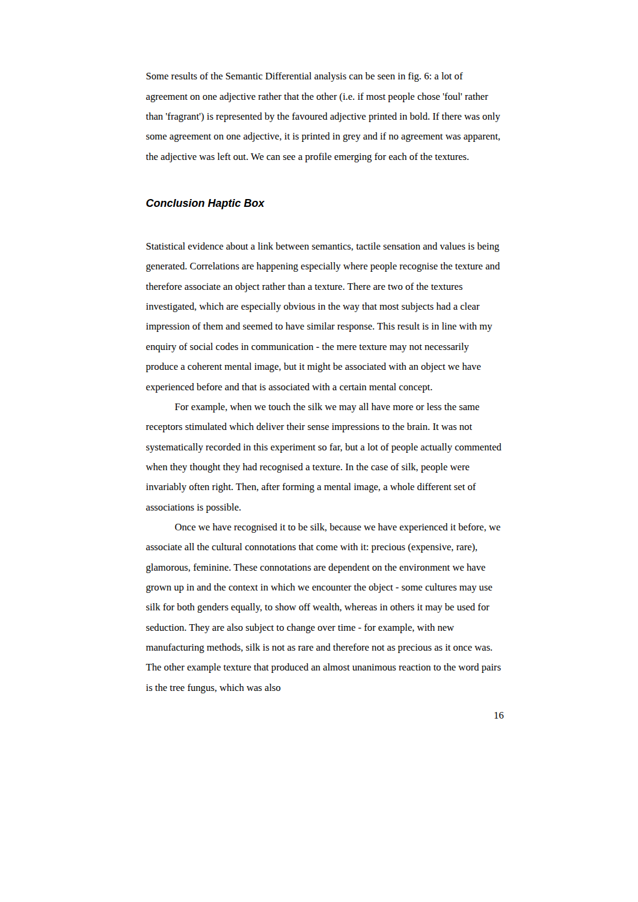Some results of the Semantic Differential analysis can be seen in fig. 6: a lot of agreement on one adjective rather that the other (i.e. if most people chose 'foul' rather than 'fragrant') is represented by the favoured adjective printed in bold. If there was only some agreement on one adjective, it is printed in grey and if no agreement was apparent, the adjective was left out. We can see a profile emerging for each of the textures.
Conclusion Haptic Box
Statistical evidence about a link between semantics, tactile sensation and values is being generated. Correlations are happening especially where people recognise the texture and therefore associate an object rather than a texture. There are two of the textures investigated, which are especially obvious in the way that most subjects had a clear impression of them and seemed to have similar response. This result is in line with my enquiry of social codes in communication - the mere texture may not necessarily produce a coherent mental image, but it might be associated with an object we have experienced before and that is associated with a certain mental concept.
For example, when we touch the silk we may all have more or less the same receptors stimulated which deliver their sense impressions to the brain. It was not systematically recorded in this experiment so far, but a lot of people actually commented when they thought they had recognised a texture. In the case of silk, people were invariably often right. Then, after forming a mental image, a whole different set of associations is possible.
Once we have recognised it to be silk, because we have experienced it before, we associate all the cultural connotations that come with it: precious (expensive, rare), glamorous, feminine. These connotations are dependent on the environment we have grown up in and the context in which we encounter the object - some cultures may use silk for both genders equally, to show off wealth, whereas in others it may be used for seduction. They are also subject to change over time - for example, with new manufacturing methods, silk is not as rare and therefore not as precious as it once was. The other example texture that produced an almost unanimous reaction to the word pairs is the tree fungus, which was also
16